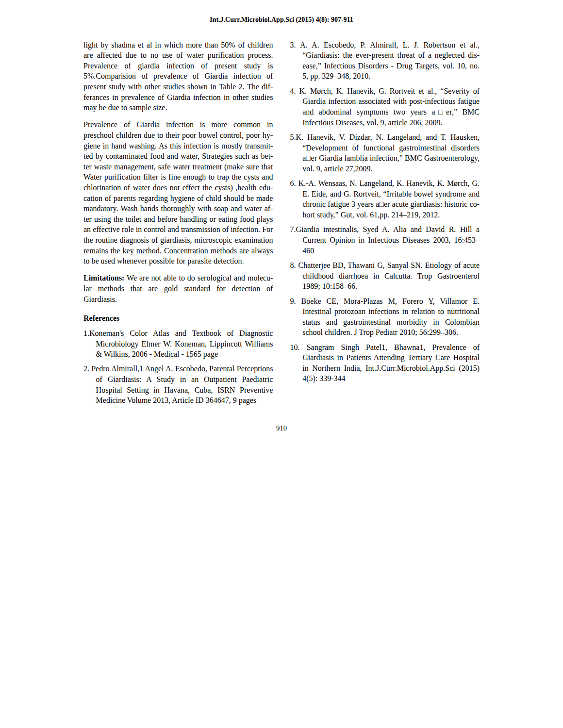Int.J.Curr.Microbiol.App.Sci (2015) 4(8): 907-911
light by shadma et al in which more than 50% of children are affected due to no use of water purification process. Prevalence of giardia infection of present study is 5%.Comparision of prevalence of Giardia infection of present study with other studies shown in Table 2. The differances in prevalence of Giardia infection in other studies may be due to sample size.
Prevalence of Giardia infection is more common in preschool children due to their poor bowel control, poor hygiene in hand washing. As this infection is mostly transmitted by contaminated food and water, Strategies such as better waste management, safe water treatment (make sure that Water purification filter is fine enough to trap the cysts and chlorination of water does not effect the cysts) ,health education of parents regarding hygiene of child should be made mandatory. Wash hands thoroughly with soap and water after using the toilet and before handling or eating food plays an effective role in control and transmission of infection. For the routine diagnosis of giardiasis, microscopic examination remains the key method. Concentration methods are always to be used whenever possible for parasite detection.
Limitations: We are not able to do serological and molecular methods that are gold standard for detection of Giardiasis.
References
1.Koneman's Color Atlas and Textbook of Diagnostic Microbiology Elmer W. Koneman, Lippincott Williams & Wilkins, 2006 - Medical - 1565 page
2. Pedro Almirall,1 Angel A. Escobedo, Parental Perceptions of Giardiasis: A Study in an Outpatient Paediatric Hospital Setting in Havana, Cuba, ISRN Preventive Medicine Volume 2013, Article ID 364647, 9 pages
3. A. A. Escobedo, P. Almirall, L. J. Robertson et al., “Giardiasis: the ever-present threat of a neglected disease,” Infectious Disorders - Drug Targets, vol. 10, no. 5, pp. 329–348, 2010.
4. K. Mørch, K. Hanevik, G. Rortveit et al., “Severity of Giardia infection associated with post-infectious fatigue and abdominal symptoms two years a□er,” BMC Infectious Diseases, vol. 9, article 206, 2009.
5.K. Hanevik, V. Dizdar, N. Langeland, and T. Hausken, “Development of functional gastrointestinal disorders a□er Giardia lamblia infection,” BMC Gastroenterology, vol. 9, article 27,2009.
6. K.-A. Wensaas, N. Langeland, K. Hanevik, K. Mørch, G. E. Eide, and G. Rortveit, “Irritable bowel syndrome and chronic fatigue 3 years a□er acute giardiasis: historic cohort study,” Gut, vol. 61,pp. 214–219, 2012.
7.Giardia intestinalis, Syed A. Alia and David R. Hill a Current Opinion in Infectious Diseases 2003, 16:453–460
8. Chatterjee BD, Thawani G, Sanyal SN. Etiology of acute childhood diarrhoea in Calcutta. Trop Gastroenterol 1989; 10:158–66.
9. Boeke CE, Mora-Plazas M, Forero Y, Villamor E. Intestinal protozoan infections in relation to nutritional status and gastrointestinal morbidity in Colombian school children. J Trop Pediatr 2010; 56:299–306.
10. Sangram Singh Patel1, Bhawna1, Prevalence of Giardiasis in Patients Attending Tertiary Care Hospital in Northern India, Int.J.Curr.Microbiol.App.Sci (2015) 4(5): 339-344
910